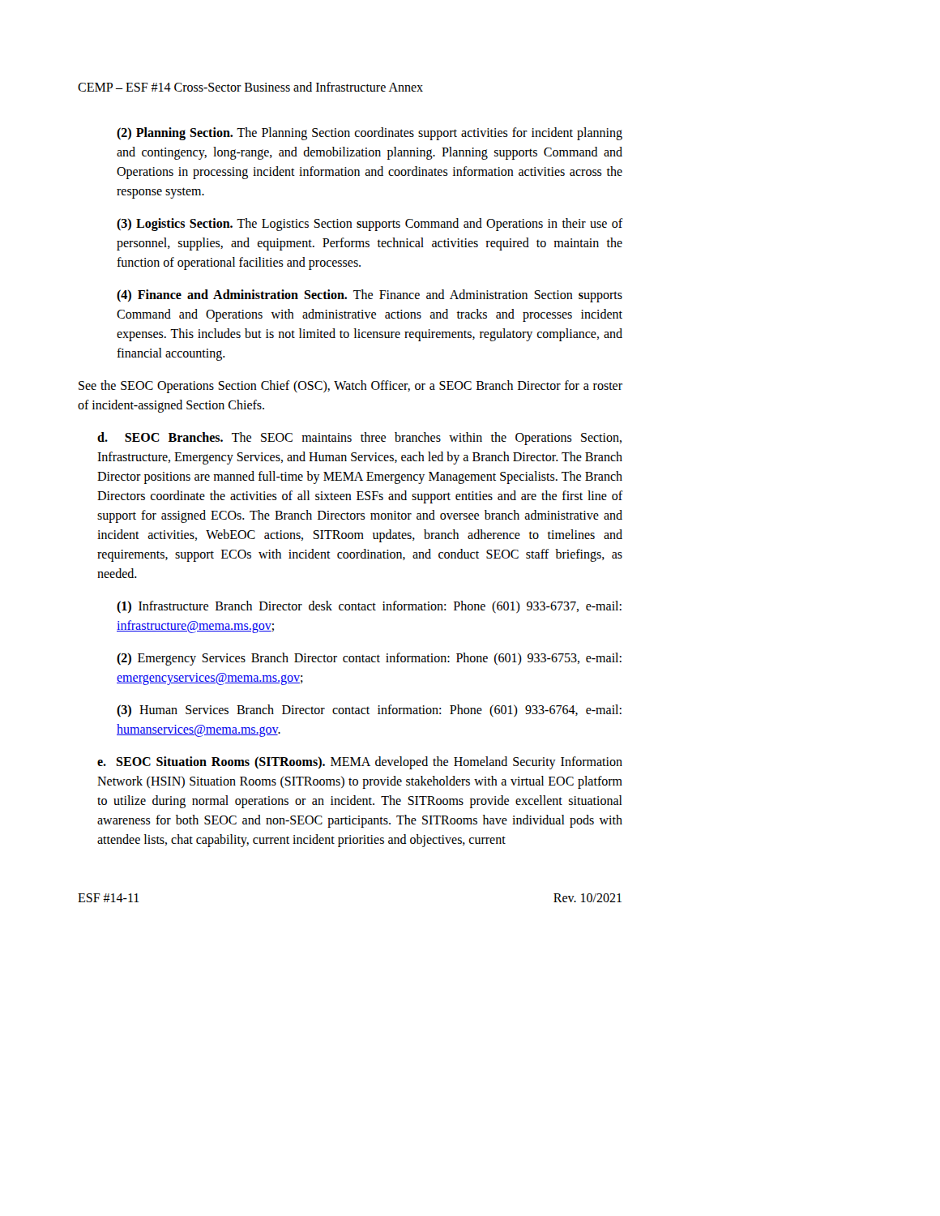CEMP – ESF #14 Cross-Sector Business and Infrastructure Annex
(2) Planning Section. The Planning Section coordinates support activities for incident planning and contingency, long-range, and demobilization planning. Planning supports Command and Operations in processing incident information and coordinates information activities across the response system.
(3) Logistics Section. The Logistics Section supports Command and Operations in their use of personnel, supplies, and equipment. Performs technical activities required to maintain the function of operational facilities and processes.
(4) Finance and Administration Section. The Finance and Administration Section supports Command and Operations with administrative actions and tracks and processes incident expenses. This includes but is not limited to licensure requirements, regulatory compliance, and financial accounting.
See the SEOC Operations Section Chief (OSC), Watch Officer, or a SEOC Branch Director for a roster of incident-assigned Section Chiefs.
d. SEOC Branches. The SEOC maintains three branches within the Operations Section, Infrastructure, Emergency Services, and Human Services, each led by a Branch Director. The Branch Director positions are manned full-time by MEMA Emergency Management Specialists. The Branch Directors coordinate the activities of all sixteen ESFs and support entities and are the first line of support for assigned ECOs. The Branch Directors monitor and oversee branch administrative and incident activities, WebEOC actions, SITRoom updates, branch adherence to timelines and requirements, support ECOs with incident coordination, and conduct SEOC staff briefings, as needed.
(1) Infrastructure Branch Director desk contact information: Phone (601) 933-6737, e-mail: infrastructure@mema.ms.gov;
(2) Emergency Services Branch Director contact information: Phone (601) 933-6753, e-mail: emergencyservices@mema.ms.gov;
(3) Human Services Branch Director contact information: Phone (601) 933-6764, e-mail: humanservices@mema.ms.gov.
e. SEOC Situation Rooms (SITRooms). MEMA developed the Homeland Security Information Network (HSIN) Situation Rooms (SITRooms) to provide stakeholders with a virtual EOC platform to utilize during normal operations or an incident. The SITRooms provide excellent situational awareness for both SEOC and non-SEOC participants. The SITRooms have individual pods with attendee lists, chat capability, current incident priorities and objectives, current
ESF #14-11 Rev. 10/2021